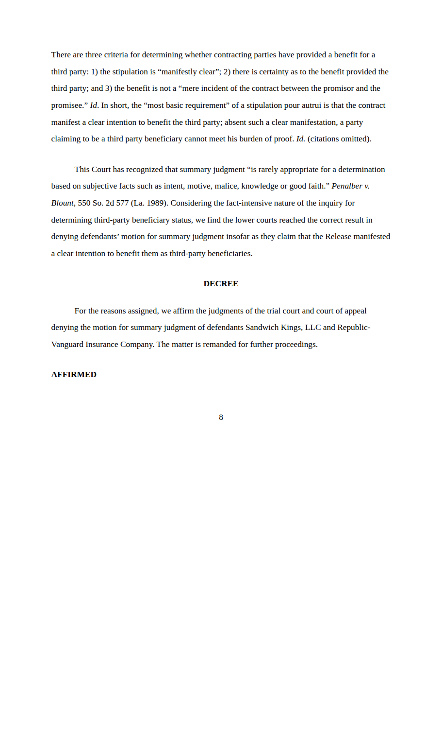There are three criteria for determining whether contracting parties have provided a benefit for a third party: 1) the stipulation is “manifestly clear”; 2) there is certainty as to the benefit provided the third party; and 3) the benefit is not a “mere incident of the contract between the promisor and the promisee.” Id. In short, the “most basic requirement” of a stipulation pour autrui is that the contract manifest a clear intention to benefit the third party; absent such a clear manifestation, a party claiming to be a third party beneficiary cannot meet his burden of proof. Id. (citations omitted).
This Court has recognized that summary judgment “is rarely appropriate for a determination based on subjective facts such as intent, motive, malice, knowledge or good faith.” Penalber v. Blount, 550 So. 2d 577 (La. 1989). Considering the fact-intensive nature of the inquiry for determining third-party beneficiary status, we find the lower courts reached the correct result in denying defendants’ motion for summary judgment insofar as they claim that the Release manifested a clear intention to benefit them as third-party beneficiaries.
DECREE
For the reasons assigned, we affirm the judgments of the trial court and court of appeal denying the motion for summary judgment of defendants Sandwich Kings, LLC and Republic-Vanguard Insurance Company. The matter is remanded for further proceedings.
AFFIRMED
8